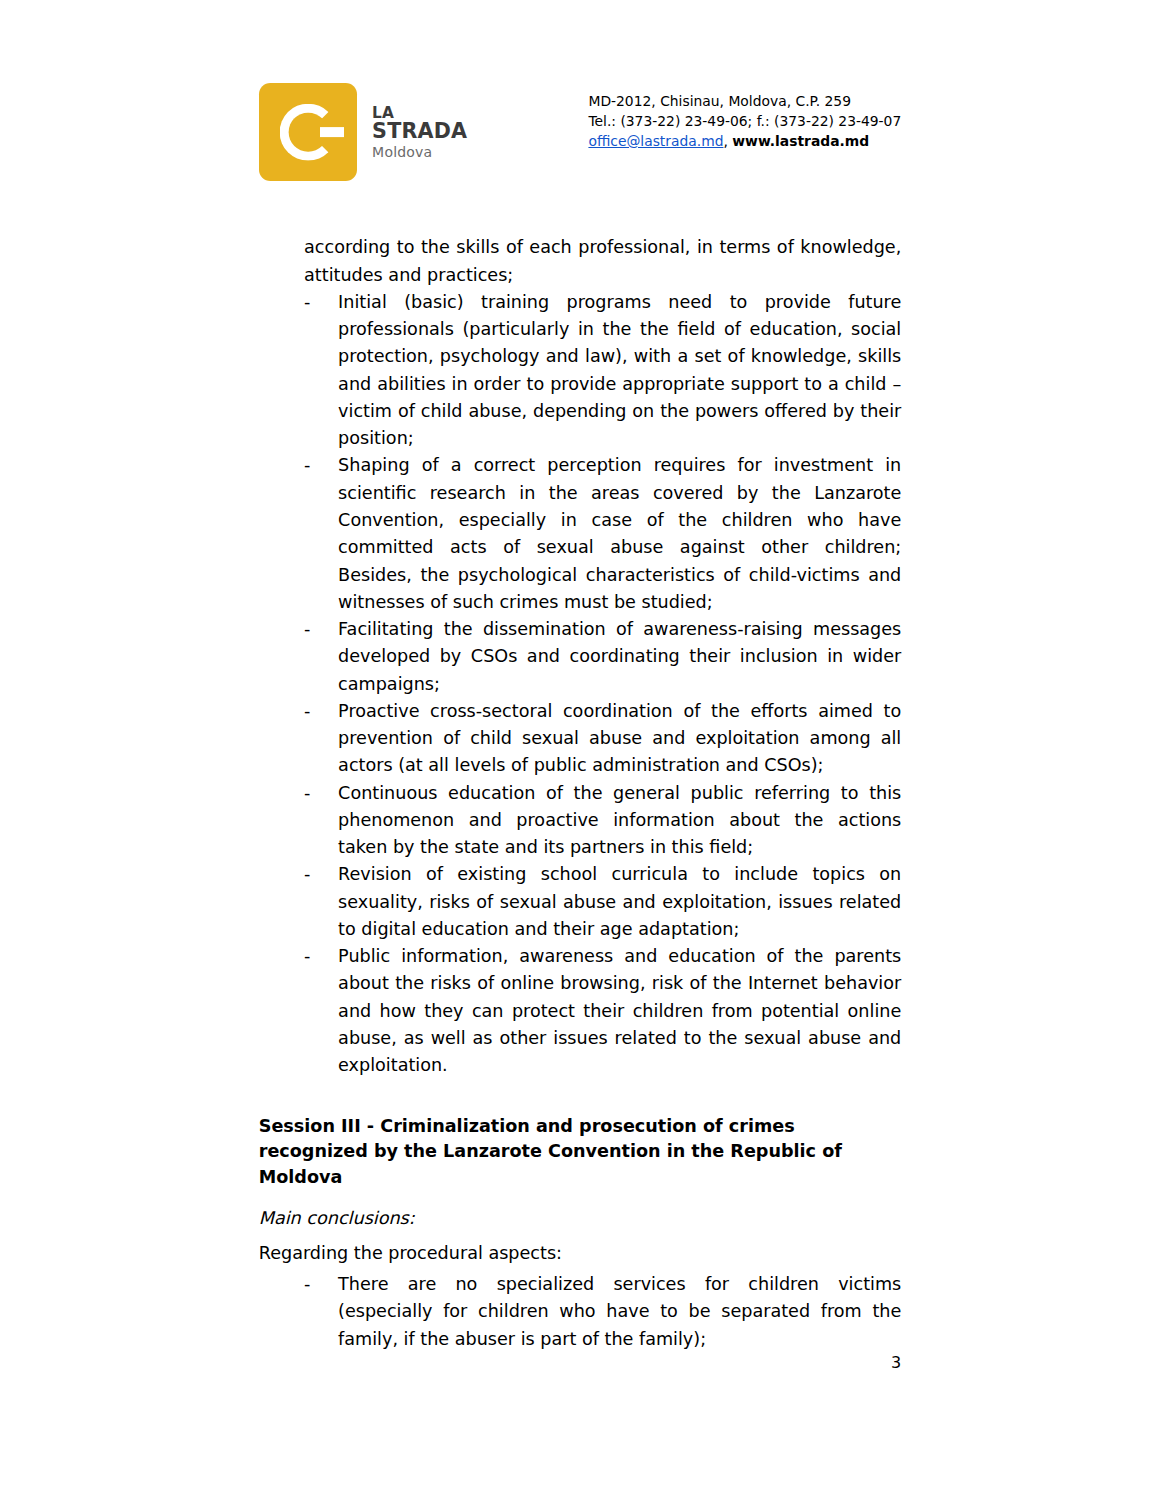LA STRADA Moldova
MD-2012, Chisinau, Moldova, C.P. 259
Tel.: (373-22) 23-49-06; f.: (373-22) 23-49-07
office@lastrada.md, www.lastrada.md
according to the skills of each professional, in terms of knowledge, attitudes and practices;
Initial (basic) training programs need to provide future professionals (particularly in the the field of education, social protection, psychology and law), with a set of knowledge, skills and abilities in order to provide appropriate support to a child – victim of child abuse, depending on the powers offered by their position;
Shaping of a correct perception requires for investment in scientific research in the areas covered by the Lanzarote Convention, especially in case of the children who have committed acts of sexual abuse against other children; Besides, the psychological characteristics of child-victims and witnesses of such crimes must be studied;
Facilitating the dissemination of awareness-raising messages developed by CSOs and coordinating their inclusion in wider campaigns;
Proactive cross-sectoral coordination of the efforts aimed to prevention of child sexual abuse and exploitation among all actors (at all levels of public administration and CSOs);
Continuous education of the general public referring to this phenomenon and proactive information about the actions taken by the state and its partners in this field;
Revision of existing school curricula to include topics on sexuality, risks of sexual abuse and exploitation, issues related to digital education and their age adaptation;
Public information, awareness and education of the parents about the risks of online browsing, risk of the Internet behavior and how they can protect their children from potential online abuse, as well as other issues related to the sexual abuse and exploitation.
Session III - Criminalization and prosecution of crimes recognized by the Lanzarote Convention in the Republic of Moldova
Main conclusions:
Regarding the procedural aspects:
There are no specialized services for children victims (especially for children who have to be separated from the family, if the abuser is part of the family);
3